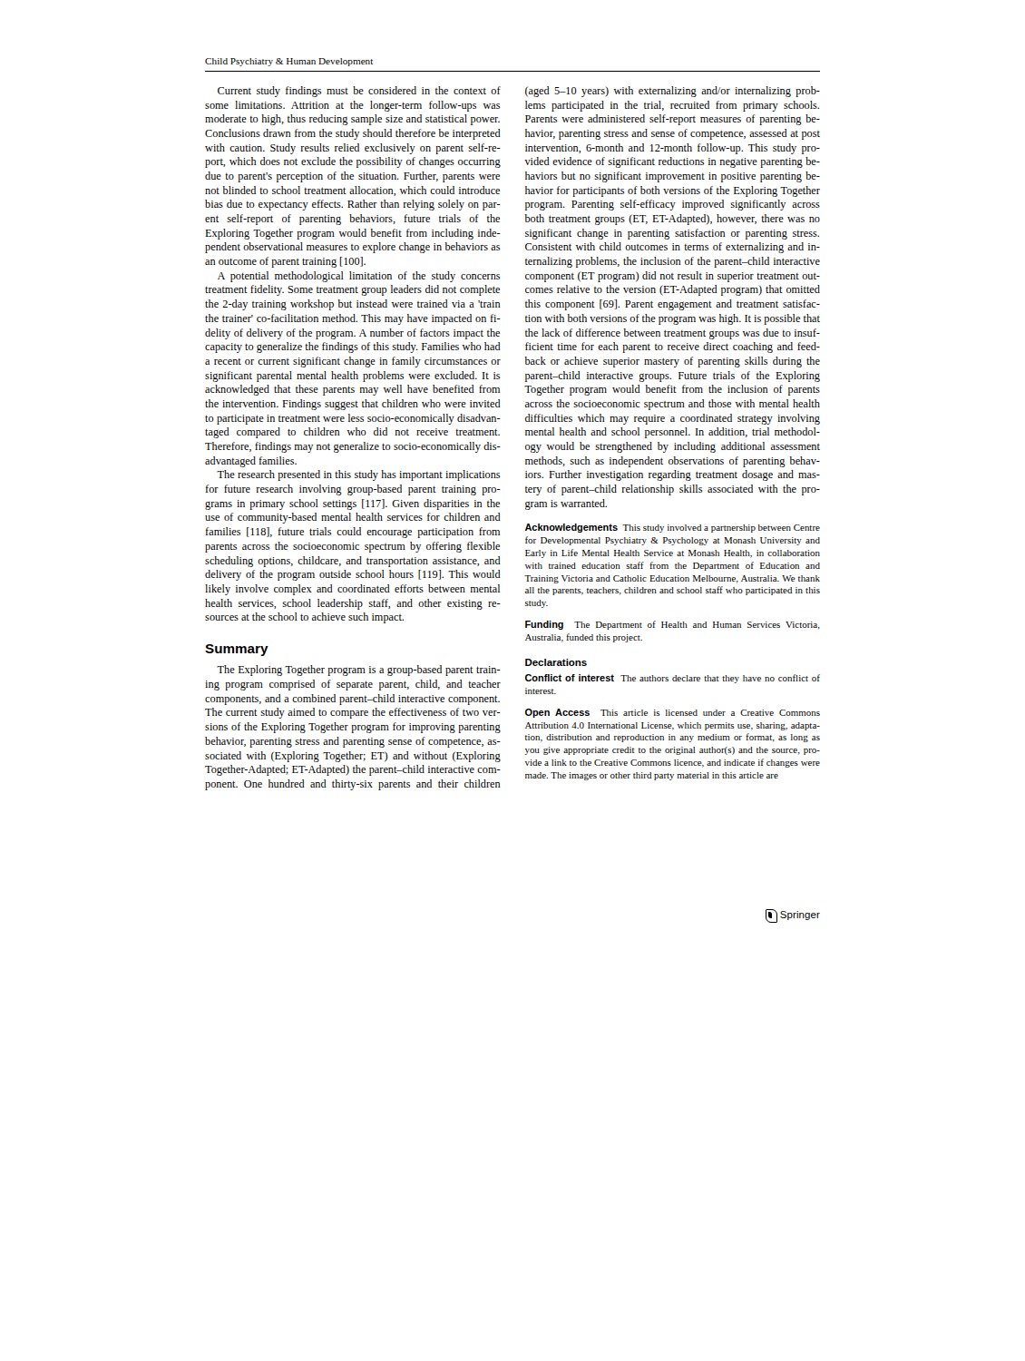Child Psychiatry & Human Development
Current study findings must be considered in the context of some limitations. Attrition at the longer-term follow-ups was moderate to high, thus reducing sample size and statistical power. Conclusions drawn from the study should therefore be interpreted with caution. Study results relied exclusively on parent self-report, which does not exclude the possibility of changes occurring due to parent's perception of the situation. Further, parents were not blinded to school treatment allocation, which could introduce bias due to expectancy effects. Rather than relying solely on parent self-report of parenting behaviors, future trials of the Exploring Together program would benefit from including independent observational measures to explore change in behaviors as an outcome of parent training [100].
A potential methodological limitation of the study concerns treatment fidelity. Some treatment group leaders did not complete the 2-day training workshop but instead were trained via a 'train the trainer' co-facilitation method. This may have impacted on fidelity of delivery of the program. A number of factors impact the capacity to generalize the findings of this study. Families who had a recent or current significant change in family circumstances or significant parental mental health problems were excluded. It is acknowledged that these parents may well have benefited from the intervention. Findings suggest that children who were invited to participate in treatment were less socio-economically disadvantaged compared to children who did not receive treatment. Therefore, findings may not generalize to socio-economically disadvantaged families.
The research presented in this study has important implications for future research involving group-based parent training programs in primary school settings [117]. Given disparities in the use of community-based mental health services for children and families [118], future trials could encourage participation from parents across the socioeconomic spectrum by offering flexible scheduling options, childcare, and transportation assistance, and delivery of the program outside school hours [119]. This would likely involve complex and coordinated efforts between mental health services, school leadership staff, and other existing resources at the school to achieve such impact.
Summary
The Exploring Together program is a group-based parent training program comprised of separate parent, child, and teacher components, and a combined parent–child interactive component. The current study aimed to compare the effectiveness of two versions of the Exploring Together program for improving parenting behavior, parenting stress and parenting sense of competence, associated with (Exploring Together; ET) and without (Exploring Together-Adapted; ET-Adapted) the parent–child interactive component. One hundred and thirty-six parents and their children (aged 5–10 years) with externalizing and/or internalizing problems participated in the trial, recruited from primary schools. Parents were administered self-report measures of parenting behavior, parenting stress and sense of competence, assessed at post intervention, 6-month and 12-month follow-up. This study provided evidence of significant reductions in negative parenting behaviors but no significant improvement in positive parenting behavior for participants of both versions of the Exploring Together program. Parenting self-efficacy improved significantly across both treatment groups (ET, ET-Adapted), however, there was no significant change in parenting satisfaction or parenting stress. Consistent with child outcomes in terms of externalizing and internalizing problems, the inclusion of the parent–child interactive component (ET program) did not result in superior treatment outcomes relative to the version (ET-Adapted program) that omitted this component [69]. Parent engagement and treatment satisfaction with both versions of the program was high. It is possible that the lack of difference between treatment groups was due to insufficient time for each parent to receive direct coaching and feedback or achieve superior mastery of parenting skills during the parent–child interactive groups. Future trials of the Exploring Together program would benefit from the inclusion of parents across the socioeconomic spectrum and those with mental health difficulties which may require a coordinated strategy involving mental health and school personnel. In addition, trial methodology would be strengthened by including additional assessment methods, such as independent observations of parenting behaviors. Further investigation regarding treatment dosage and mastery of parent–child relationship skills associated with the program is warranted.
Acknowledgements This study involved a partnership between Centre for Developmental Psychiatry & Psychology at Monash University and Early in Life Mental Health Service at Monash Health, in collaboration with trained education staff from the Department of Education and Training Victoria and Catholic Education Melbourne, Australia. We thank all the parents, teachers, children and school staff who participated in this study.
Funding The Department of Health and Human Services Victoria, Australia, funded this project.
Declarations
Conflict of interest The authors declare that they have no conflict of interest.
Open Access This article is licensed under a Creative Commons Attribution 4.0 International License, which permits use, sharing, adaptation, distribution and reproduction in any medium or format, as long as you give appropriate credit to the original author(s) and the source, provide a link to the Creative Commons licence, and indicate if changes were made. The images or other third party material in this article are
Springer